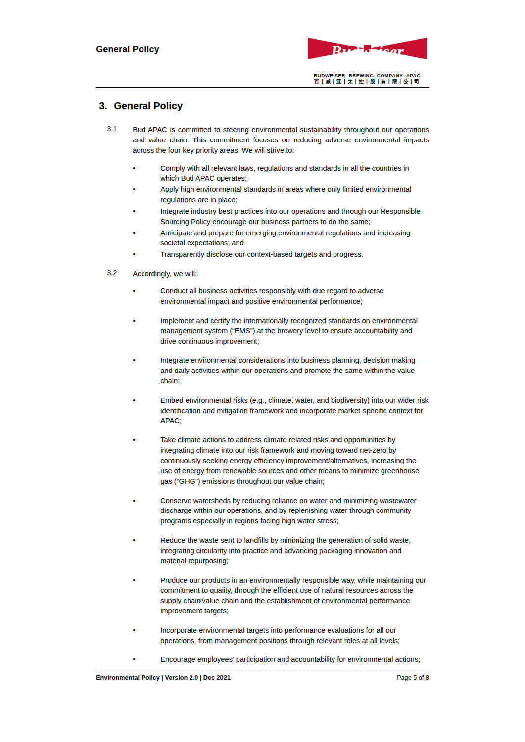General Policy
Budweiser
BUDWEISER BREWING COMPANY APAC
百 | 威 | 亚 | 太 | 控 | 股 | 有 | 限 | 公 | 司
3. General Policy
3.1
Bud APAC is committed to steering environmental sustainability throughout our operations and value chain. This commitment focuses on reducing adverse environmental impacts across the four key priority areas. We will strive to:
Comply with all relevant laws, regulations and standards in all the countries in which Bud APAC operates;
Apply high environmental standards in areas where only limited environmental regulations are in place;
Integrate industry best practices into our operations and through our Responsible Sourcing Policy encourage our business partners to do the same;
Anticipate and prepare for emerging environmental regulations and increasing societal expectations; and
Transparently disclose our context-based targets and progress.
3.2
Accordingly, we will:
Conduct all business activities responsibly with due regard to adverse environmental impact and positive environmental performance;
Implement and certify the internationally recognized standards on environmental management system (“EMS”) at the brewery level to ensure accountability and drive continuous improvement;
Integrate environmental considerations into business planning, decision making and daily activities within our operations and promote the same within the value chain;
Embed environmental risks (e.g., climate, water, and biodiversity) into our wider risk identification and mitigation framework and incorporate market-specific context for APAC;
Take climate actions to address climate-related risks and opportunities by integrating climate into our risk framework and moving toward net-zero by continuously seeking energy efficiency improvement/alternatives, increasing the use of energy from renewable sources and other means to minimize greenhouse gas (“GHG”) emissions throughout our value chain;
Conserve watersheds by reducing reliance on water and minimizing wastewater discharge within our operations, and by replenishing water through community programs especially in regions facing high water stress;
Reduce the waste sent to landfills by minimizing the generation of solid waste, integrating circularity into practice and advancing packaging innovation and material repurposing;
Produce our products in an environmentally responsible way, while maintaining our commitment to quality, through the efficient use of natural resources across the supply chain∕value chain and the establishment of environmental performance improvement targets;
Incorporate environmental targets into performance evaluations for all our operations, from management positions through relevant roles at all levels;
Encourage employees’ participation and accountability for environmental actions;
Environmental Policy | Version 2.0 | Dec 2021
Page 5 of 8